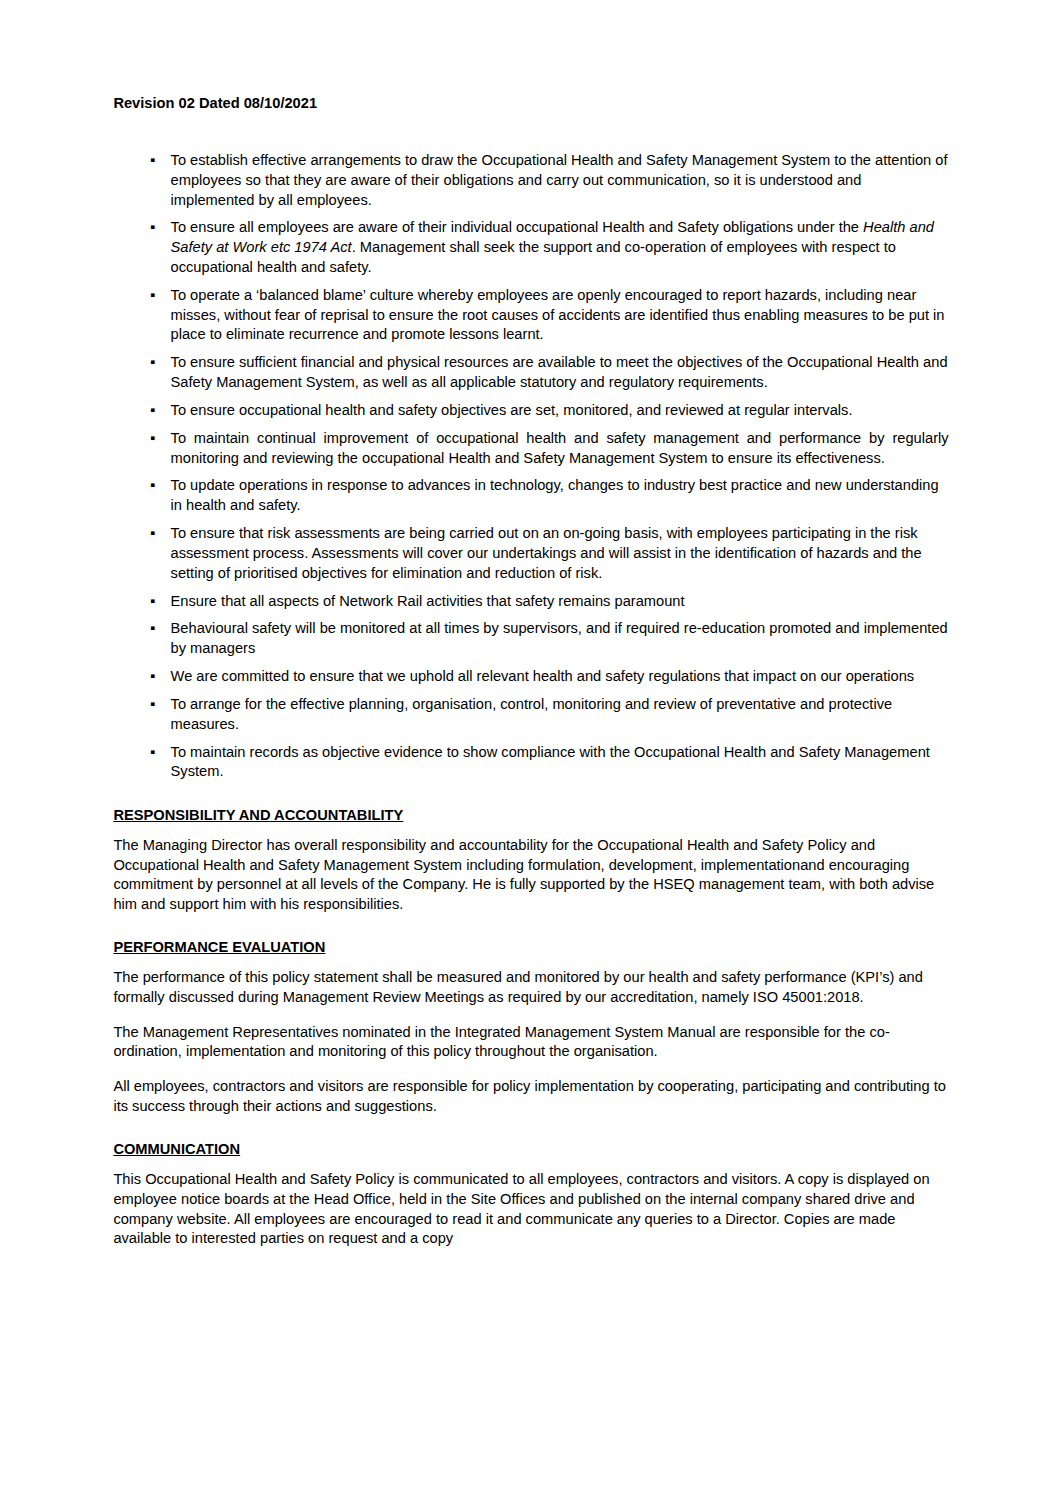Revision 02 Dated 08/10/2021
To establish effective arrangements to draw the Occupational Health and Safety Management System to the attention of employees so that they are aware of their obligations and carry out communication, so it is understood and implemented by all employees.
To ensure all employees are aware of their individual occupational Health and Safety obligations under the Health and Safety at Work etc 1974 Act. Management shall seek the support and co-operation of employees with respect to occupational health and safety.
To operate a ‘balanced blame’ culture whereby employees are openly encouraged to report hazards, including near misses, without fear of reprisal to ensure the root causes of accidents are identified thus enabling measures to be put in place to eliminate recurrence and promote lessons learnt.
To ensure sufficient financial and physical resources are available to meet the objectives of the Occupational Health and Safety Management System, as well as all applicable statutory and regulatory requirements.
To ensure occupational health and safety objectives are set, monitored, and reviewed at regular intervals.
To maintain continual improvement of occupational health and safety management and performance by regularly monitoring and reviewing the occupational Health and Safety Management System to ensure its effectiveness.
To update operations in response to advances in technology, changes to industry best practice and new understanding in health and safety.
To ensure that risk assessments are being carried out on an on-going basis, with employees participating in the risk assessment process. Assessments will cover our undertakings and will assist in the identification of hazards and the setting of prioritised objectives for elimination and reduction of risk.
Ensure that all aspects of Network Rail activities that safety remains paramount
Behavioural safety will be monitored at all times by supervisors, and if required re-education promoted and implemented by managers
We are committed to ensure that we uphold all relevant health and safety regulations that impact on our operations
To arrange for the effective planning, organisation, control, monitoring and review of preventative and protective measures.
To maintain records as objective evidence to show compliance with the Occupational Health and Safety Management System.
RESPONSIBILITY AND ACCOUNTABILITY
The Managing Director has overall responsibility and accountability for the Occupational Health and Safety Policy and Occupational Health and Safety Management System including formulation, development, implementationand encouraging commitment by personnel at all levels of the Company. He is fully supported by the HSEQ management team, with both advise him and support him with his responsibilities.
PERFORMANCE EVALUATION
The performance of this policy statement shall be measured and monitored by our health and safety performance (KPI’s) and formally discussed during Management Review Meetings as required by our accreditation, namely ISO 45001:2018.
The Management Representatives nominated in the Integrated Management System Manual are responsible for the co-ordination, implementation and monitoring of this policy throughout the organisation.
All employees, contractors and visitors are responsible for policy implementation by cooperating, participating and contributing to its success through their actions and suggestions.
COMMUNICATION
This Occupational Health and Safety Policy is communicated to all employees, contractors and visitors. A copy is displayed on employee notice boards at the Head Office, held in the Site Offices and published on the internal company shared drive and company website. All employees are encouraged to read it and communicate any queries to a Director. Copies are made available to interested parties on request and a copy